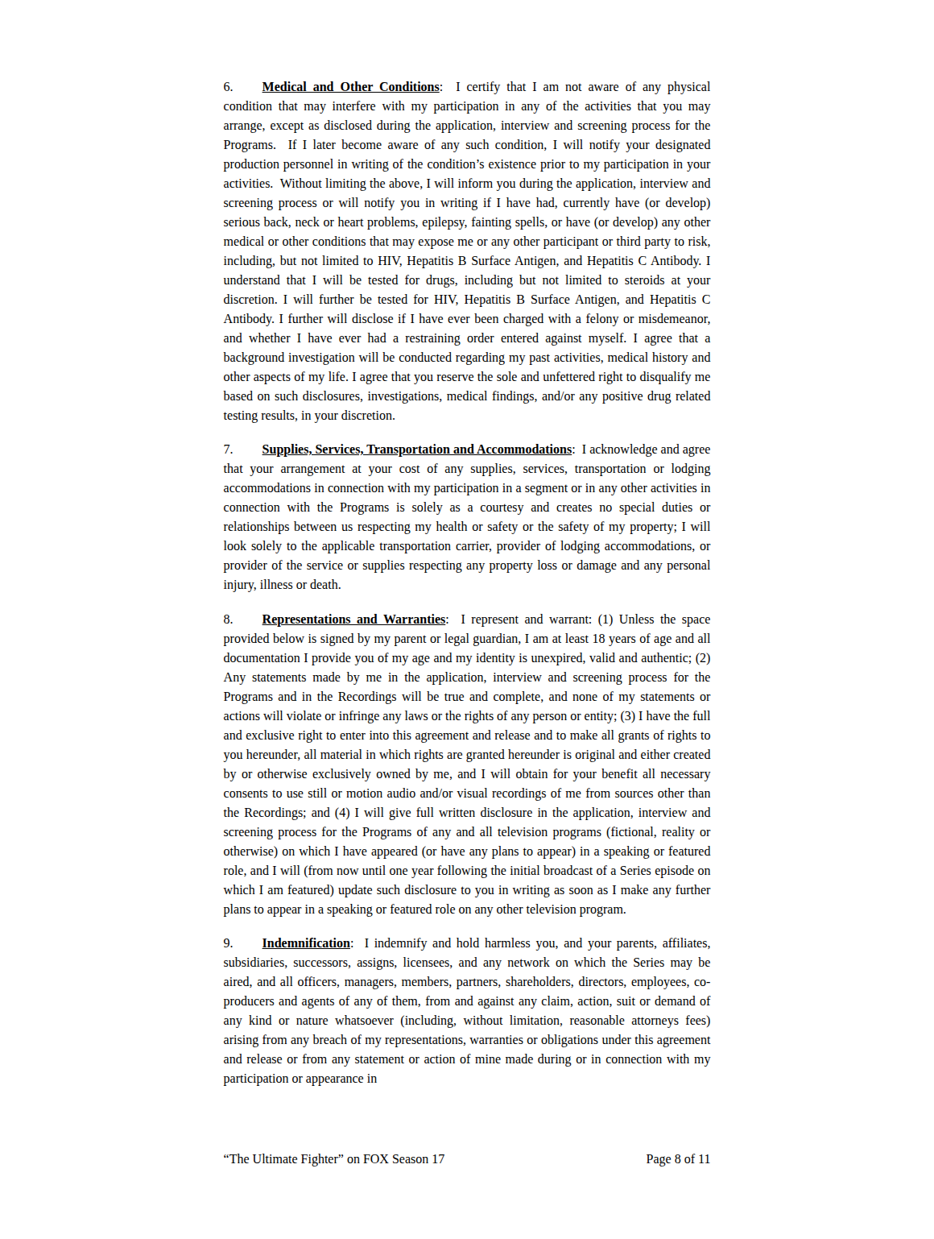6. Medical and Other Conditions: I certify that I am not aware of any physical condition that may interfere with my participation in any of the activities that you may arrange, except as disclosed during the application, interview and screening process for the Programs. If I later become aware of any such condition, I will notify your designated production personnel in writing of the condition’s existence prior to my participation in your activities. Without limiting the above, I will inform you during the application, interview and screening process or will notify you in writing if I have had, currently have (or develop) serious back, neck or heart problems, epilepsy, fainting spells, or have (or develop) any other medical or other conditions that may expose me or any other participant or third party to risk, including, but not limited to HIV, Hepatitis B Surface Antigen, and Hepatitis C Antibody. I understand that I will be tested for drugs, including but not limited to steroids at your discretion. I will further be tested for HIV, Hepatitis B Surface Antigen, and Hepatitis C Antibody. I further will disclose if I have ever been charged with a felony or misdemeanor, and whether I have ever had a restraining order entered against myself. I agree that a background investigation will be conducted regarding my past activities, medical history and other aspects of my life. I agree that you reserve the sole and unfettered right to disqualify me based on such disclosures, investigations, medical findings, and/or any positive drug related testing results, in your discretion.
7. Supplies, Services, Transportation and Accommodations: I acknowledge and agree that your arrangement at your cost of any supplies, services, transportation or lodging accommodations in connection with my participation in a segment or in any other activities in connection with the Programs is solely as a courtesy and creates no special duties or relationships between us respecting my health or safety or the safety of my property; I will look solely to the applicable transportation carrier, provider of lodging accommodations, or provider of the service or supplies respecting any property loss or damage and any personal injury, illness or death.
8. Representations and Warranties: I represent and warrant: (1) Unless the space provided below is signed by my parent or legal guardian, I am at least 18 years of age and all documentation I provide you of my age and my identity is unexpired, valid and authentic; (2) Any statements made by me in the application, interview and screening process for the Programs and in the Recordings will be true and complete, and none of my statements or actions will violate or infringe any laws or the rights of any person or entity; (3) I have the full and exclusive right to enter into this agreement and release and to make all grants of rights to you hereunder, all material in which rights are granted hereunder is original and either created by or otherwise exclusively owned by me, and I will obtain for your benefit all necessary consents to use still or motion audio and/or visual recordings of me from sources other than the Recordings; and (4) I will give full written disclosure in the application, interview and screening process for the Programs of any and all television programs (fictional, reality or otherwise) on which I have appeared (or have any plans to appear) in a speaking or featured role, and I will (from now until one year following the initial broadcast of a Series episode on which I am featured) update such disclosure to you in writing as soon as I make any further plans to appear in a speaking or featured role on any other television program.
9. Indemnification: I indemnify and hold harmless you, and your parents, affiliates, subsidiaries, successors, assigns, licensees, and any network on which the Series may be aired, and all officers, managers, members, partners, shareholders, directors, employees, co-producers and agents of any of them, from and against any claim, action, suit or demand of any kind or nature whatsoever (including, without limitation, reasonable attorneys fees) arising from any breach of my representations, warranties or obligations under this agreement and release or from any statement or action of mine made during or in connection with my participation or appearance in
“The Ultimate Fighter” on FOX Season 17 Page 8 of 11